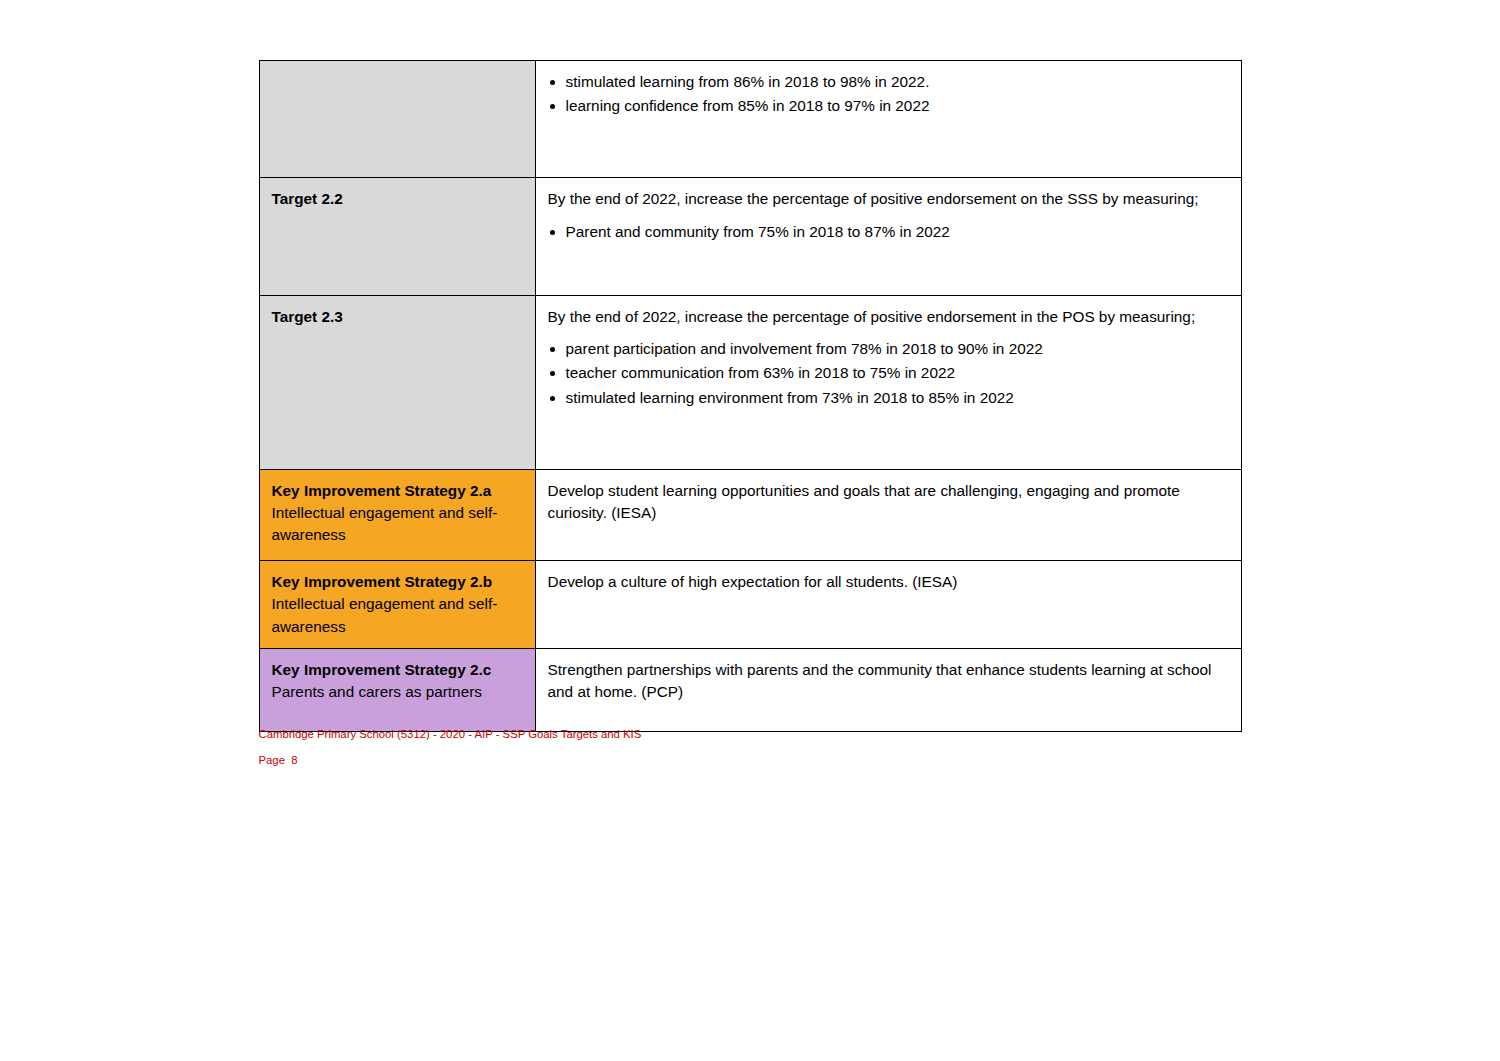| | stimulated learning from 86% in 2018 to 98% in 2022. learning confidence from 85% in 2018 to 97% in 2022 |
| Target 2.2 | By the end of 2022, increase the percentage of positive endorsement on the SSS by measuring; Parent and community from 75% in 2018 to 87% in 2022 |
| Target 2.3 | By the end of 2022, increase the percentage of positive endorsement in the POS by measuring; parent participation and involvement from 78% in 2018 to 90% in 2022 teacher communication from 63% in 2018 to 75% in 2022 stimulated learning environment from 73% in 2018 to 85% in 2022 |
| Key Improvement Strategy 2.a Intellectual engagement and self-awareness | Develop student learning opportunities and goals that are challenging, engaging and promote curiosity. (IESA) |
| Key Improvement Strategy 2.b Intellectual engagement and self-awareness | Develop a culture of high expectation for all students. (IESA) |
| Key Improvement Strategy 2.c Parents and carers as partners | Strengthen partnerships with parents and the community that enhance students learning at school and at home. (PCP) |
Cambridge Primary School (5312) - 2020 - AIP - SSP Goals Targets and KIS
Page 8